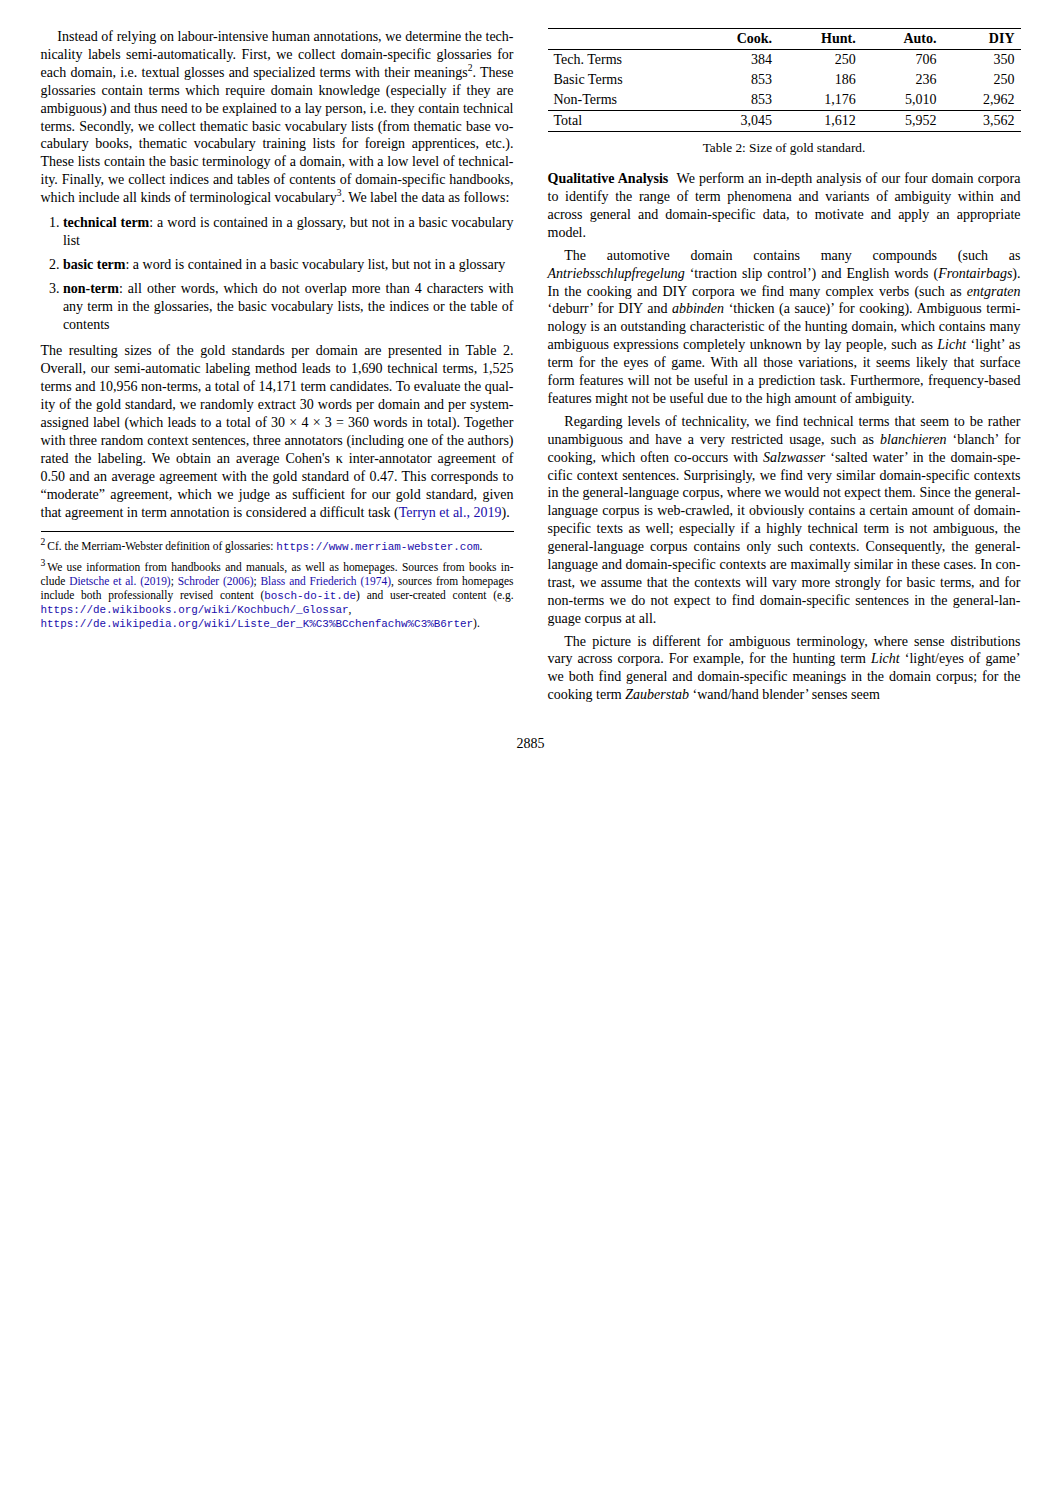Instead of relying on labour-intensive human annotations, we determine the technicality labels semi-automatically. First, we collect domain-specific glossaries for each domain, i.e. textual glosses and specialized terms with their meanings2. These glossaries contain terms which require domain knowledge (especially if they are ambiguous) and thus need to be explained to a lay person, i.e. they contain technical terms. Secondly, we collect thematic basic vocabulary lists (from thematic base vocabulary books, thematic vocabulary training lists for foreign apprentices, etc.). These lists contain the basic terminology of a domain, with a low level of technicality. Finally, we collect indices and tables of contents of domain-specific handbooks, which include all kinds of terminological vocabulary3. We label the data as follows:
technical term: a word is contained in a glossary, but not in a basic vocabulary list
basic term: a word is contained in a basic vocabulary list, but not in a glossary
non-term: all other words, which do not overlap more than 4 characters with any term in the glossaries, the basic vocabulary lists, the indices or the table of contents
The resulting sizes of the gold standards per domain are presented in Table 2. Overall, our semi-automatic labeling method leads to 1,690 technical terms, 1,525 terms and 10,956 non-terms, a total of 14,171 term candidates. To evaluate the quality of the gold standard, we randomly extract 30 words per domain and per system-assigned label (which leads to a total of 30 × 4 × 3 = 360 words in total). Together with three random context sentences, three annotators (including one of the authors) rated the labeling. We obtain an average Cohen's κ inter-annotator agreement of 0.50 and an average agreement with the gold standard of 0.47. This corresponds to “moderate” agreement, which we judge as sufficient for our gold standard, given that agreement in term annotation is considered a difficult task (Terryn et al., 2019).
2 Cf. the Merriam-Webster definition of glossaries: https://www.merriam-webster.com.
3 We use information from handbooks and manuals, as well as homepages. Sources from books include Dietsche et al. (2019); Schroder (2006); Blass and Friederich (1974), sources from homepages include both professionally revised content (bosch-do-it.de) and user-created content (e.g. https://de.wikibooks.org/wiki/Kochbuch/_Glossar, https://de.wikipedia.org/wiki/Liste_der_K%C3%BCchenfachw%C3%B6rter).
| | Cook. | Hunt. | Auto. | DIY |
| --- | --- | --- | --- | --- |
| Tech. Terms | 384 | 250 | 706 | 350 |
| Basic Terms | 853 | 186 | 236 | 250 |
| Non-Terms | 853 | 1,176 | 5,010 | 2,962 |
| Total | 3,045 | 1,612 | 5,952 | 3,562 |
Table 2: Size of gold standard.
Qualitative Analysis We perform an in-depth analysis of our four domain corpora to identify the range of term phenomena and variants of ambiguity within and across general and domain-specific data, to motivate and apply an appropriate model.
The automotive domain contains many compounds (such as Antriebsschlupfregelung ‘traction slip control’) and English words (Frontairbags). In the cooking and DIY corpora we find many complex verbs (such as entgraten ‘deburr’ for DIY and abbinden ‘thicken (a sauce)’ for cooking). Ambiguous terminology is an outstanding characteristic of the hunting domain, which contains many ambiguous expressions completely unknown by lay people, such as Licht ‘light’ as term for the eyes of game. With all those variations, it seems likely that surface form features will not be useful in a prediction task. Furthermore, frequency-based features might not be useful due to the high amount of ambiguity.
Regarding levels of technicality, we find technical terms that seem to be rather unambiguous and have a very restricted usage, such as blanchieren ‘blanch’ for cooking, which often co-occurs with Salzwasser ‘salted water’ in the domain-specific context sentences. Surprisingly, we find very similar domain-specific contexts in the general-language corpus, where we would not expect them. Since the general-language corpus is web-crawled, it obviously contains a certain amount of domain-specific texts as well; especially if a highly technical term is not ambiguous, the general-language corpus contains only such contexts. Consequently, the general-language and domain-specific contexts are maximally similar in these cases. In contrast, we assume that the contexts will vary more strongly for basic terms, and for non-terms we do not expect to find domain-specific sentences in the general-language corpus at all.
The picture is different for ambiguous terminology, where sense distributions vary across corpora. For example, for the hunting term Licht ‘light/eyes of game’ we both find general and domain-specific meanings in the domain corpus; for the cooking term Zauberstab ‘wand/hand blender’ senses seem
2885